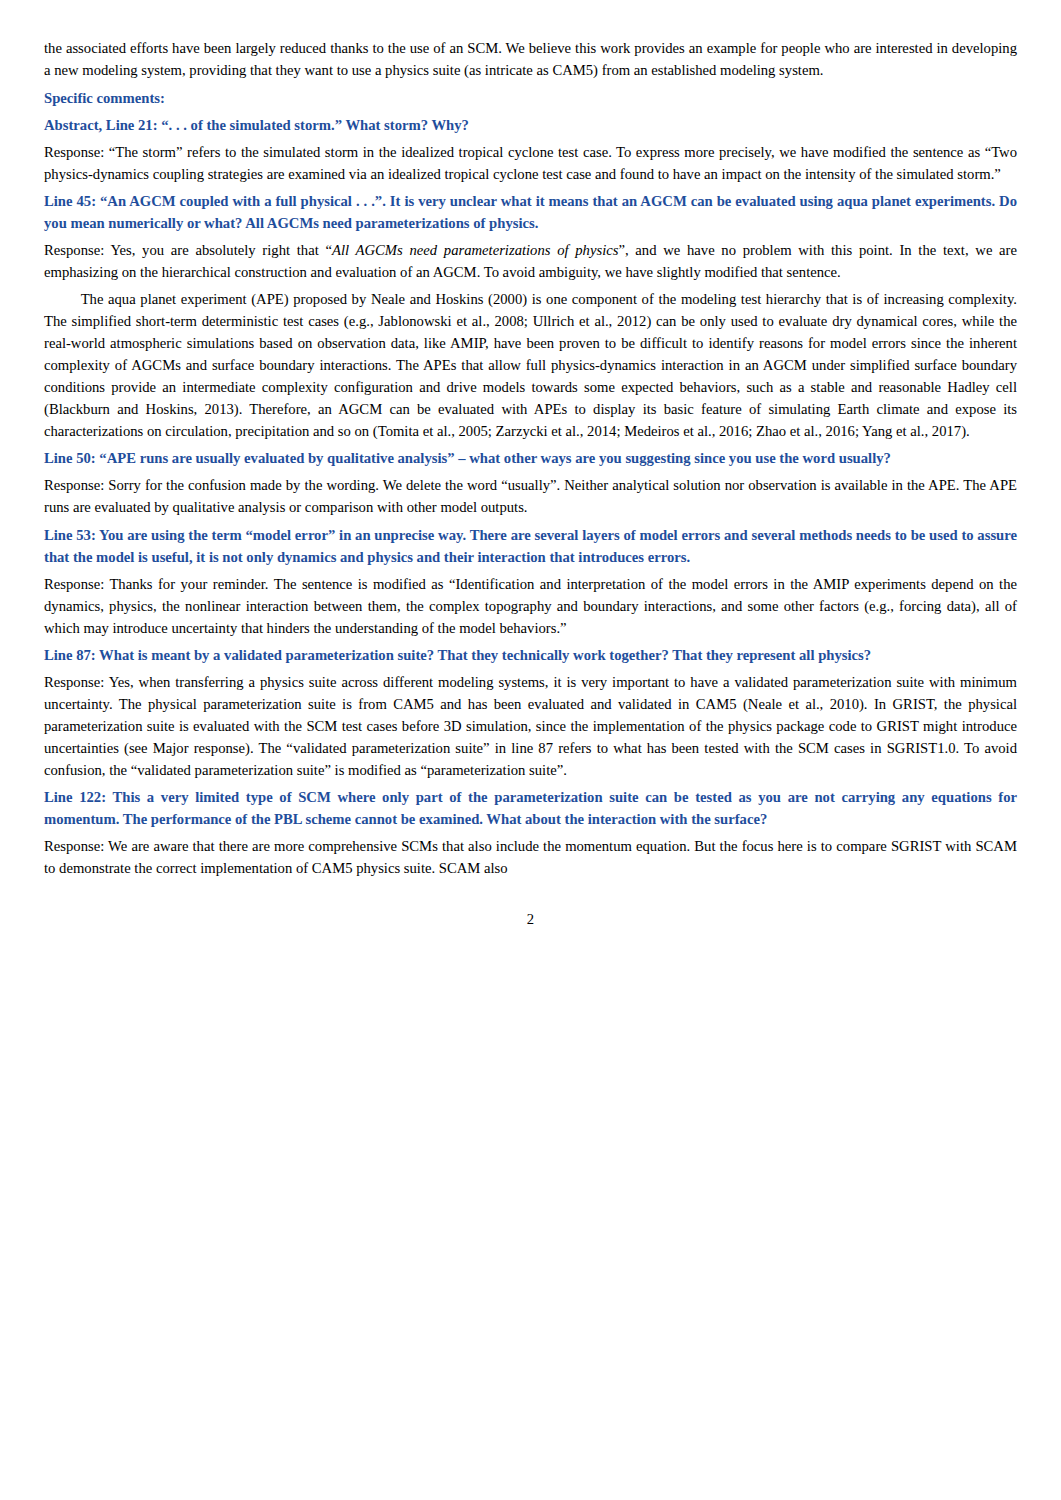the associated efforts have been largely reduced thanks to the use of an SCM. We believe this work provides an example for people who are interested in developing a new modeling system, providing that they want to use a physics suite (as intricate as CAM5) from an established modeling system.
Specific comments:
Abstract, Line 21: “. . . of the simulated storm.” What storm? Why?
Response: “The storm” refers to the simulated storm in the idealized tropical cyclone test case. To express more precisely, we have modified the sentence as “Two physics-dynamics coupling strategies are examined via an idealized tropical cyclone test case and found to have an impact on the intensity of the simulated storm.”
Line 45: “An AGCM coupled with a full physical . . .”. It is very unclear what it means that an AGCM can be evaluated using aqua planet experiments. Do you mean numerically or what? All AGCMs need parameterizations of physics.
Response: Yes, you are absolutely right that “All AGCMs need parameterizations of physics”, and we have no problem with this point. In the text, we are emphasizing on the hierarchical construction and evaluation of an AGCM. To avoid ambiguity, we have slightly modified that sentence.
The aqua planet experiment (APE) proposed by Neale and Hoskins (2000) is one component of the modeling test hierarchy that is of increasing complexity. The simplified short-term deterministic test cases (e.g., Jablonowski et al., 2008; Ullrich et al., 2012) can be only used to evaluate dry dynamical cores, while the real-world atmospheric simulations based on observation data, like AMIP, have been proven to be difficult to identify reasons for model errors since the inherent complexity of AGCMs and surface boundary interactions. The APEs that allow full physics-dynamics interaction in an AGCM under simplified surface boundary conditions provide an intermediate complexity configuration and drive models towards some expected behaviors, such as a stable and reasonable Hadley cell (Blackburn and Hoskins, 2013). Therefore, an AGCM can be evaluated with APEs to display its basic feature of simulating Earth climate and expose its characterizations on circulation, precipitation and so on (Tomita et al., 2005; Zarzycki et al., 2014; Medeiros et al., 2016; Zhao et al., 2016; Yang et al., 2017).
Line 50: “APE runs are usually evaluated by qualitative analysis” – what other ways are you suggesting since you use the word usually?
Response: Sorry for the confusion made by the wording. We delete the word “usually”. Neither analytical solution nor observation is available in the APE. The APE runs are evaluated by qualitative analysis or comparison with other model outputs.
Line 53: You are using the term “model error” in an unprecise way. There are several layers of model errors and several methods needs to be used to assure that the model is useful, it is not only dynamics and physics and their interaction that introduces errors.
Response: Thanks for your reminder. The sentence is modified as “Identification and interpretation of the model errors in the AMIP experiments depend on the dynamics, physics, the nonlinear interaction between them, the complex topography and boundary interactions, and some other factors (e.g., forcing data), all of which may introduce uncertainty that hinders the understanding of the model behaviors.”
Line 87: What is meant by a validated parameterization suite? That they technically work together? That they represent all physics?
Response: Yes, when transferring a physics suite across different modeling systems, it is very important to have a validated parameterization suite with minimum uncertainty. The physical parameterization suite is from CAM5 and has been evaluated and validated in CAM5 (Neale et al., 2010). In GRIST, the physical parameterization suite is evaluated with the SCM test cases before 3D simulation, since the implementation of the physics package code to GRIST might introduce uncertainties (see Major response). The “validated parameterization suite” in line 87 refers to what has been tested with the SCM cases in SGRIST1.0. To avoid confusion, the “validated parameterization suite” is modified as “parameterization suite”.
Line 122: This a very limited type of SCM where only part of the parameterization suite can be tested as you are not carrying any equations for momentum. The performance of the PBL scheme cannot be examined. What about the interaction with the surface?
Response: We are aware that there are more comprehensive SCMs that also include the momentum equation. But the focus here is to compare SGRIST with SCAM to demonstrate the correct implementation of CAM5 physics suite. SCAM also
2